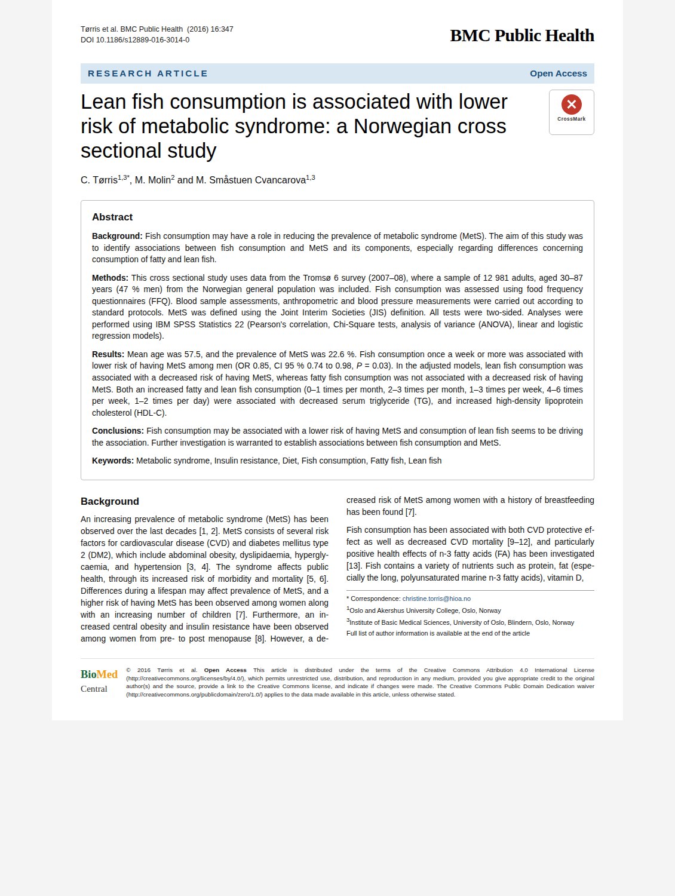Tørris et al. BMC Public Health (2016) 16:347
DOI 10.1186/s12889-016-3014-0
BMC Public Health
Research Article Open Access
CrossMark
Lean fish consumption is associated with lower risk of metabolic syndrome: a Norwegian cross sectional study
C. Tørris1,3*, M. Molin2 and M. Småstuen Cvancarova1,3
Abstract
Background: Fish consumption may have a role in reducing the prevalence of metabolic syndrome (MetS). The aim of this study was to identify associations between fish consumption and MetS and its components, especially regarding differences concerning consumption of fatty and lean fish.
Methods: This cross sectional study uses data from the Tromsø 6 survey (2007–08), where a sample of 12 981 adults, aged 30–87 years (47 % men) from the Norwegian general population was included. Fish consumption was assessed using food frequency questionnaires (FFQ). Blood sample assessments, anthropometric and blood pressure measurements were carried out according to standard protocols. MetS was defined using the Joint Interim Societies (JIS) definition. All tests were two-sided. Analyses were performed using IBM SPSS Statistics 22 (Pearson's correlation, Chi-Square tests, analysis of variance (ANOVA), linear and logistic regression models).
Results: Mean age was 57.5, and the prevalence of MetS was 22.6 %. Fish consumption once a week or more was associated with lower risk of having MetS among men (OR 0.85, CI 95 % 0.74 to 0.98, P = 0.03). In the adjusted models, lean fish consumption was associated with a decreased risk of having MetS, whereas fatty fish consumption was not associated with a decreased risk of having MetS. Both an increased fatty and lean fish consumption (0–1 times per month, 2–3 times per month, 1–3 times per week, 4–6 times per week, 1–2 times per day) were associated with decreased serum triglyceride (TG), and increased high-density lipoprotein cholesterol (HDL-C).
Conclusions: Fish consumption may be associated with a lower risk of having MetS and consumption of lean fish seems to be driving the association. Further investigation is warranted to establish associations between fish consumption and MetS.
Keywords: Metabolic syndrome, Insulin resistance, Diet, Fish consumption, Fatty fish, Lean fish
Background
An increasing prevalence of metabolic syndrome (MetS) has been observed over the last decades [1, 2]. MetS consists of several risk factors for cardiovascular disease (CVD) and diabetes mellitus type 2 (DM2), which include abdominal obesity, dyslipidaemia, hyperglycaemia, and hypertension [3, 4]. The syndrome affects public health, through its increased risk of morbidity and mortality [5, 6]. Differences during a lifespan may affect prevalence of MetS, and a higher risk of having MetS has been observed among women along with an increasing number of children [7]. Furthermore, an increased central obesity and insulin resistance have been observed among women from pre- to post menopause [8]. However, a decreased risk of MetS among women with a history of breastfeeding has been found [7].
Fish consumption has been associated with both CVD protective effect as well as decreased CVD mortality [9–12], and particularly positive health effects of n-3 fatty acids (FA) has been investigated [13]. Fish contains a variety of nutrients such as protein, fat (especially the long, polyunsaturated marine n-3 fatty acids), vitamin D,
* Correspondence: christine.torris@hioa.no
1Oslo and Akershus University College, Oslo, Norway
3Institute of Basic Medical Sciences, University of Oslo, Blindern, Oslo, Norway
Full list of author information is available at the end of the article
Bio Med Central
© 2016 Tørris et al. Open Access This article is distributed under the terms of the Creative Commons Attribution 4.0 International License (http://creativecommons.org/licenses/by/4.0/), which permits unrestricted use, distribution, and reproduction in any medium, provided you give appropriate credit to the original author(s) and the source, provide a link to the Creative Commons license, and indicate if changes were made. The Creative Commons Public Domain Dedication waiver (http://creativecommons.org/publicdomain/zero/1.0/) applies to the data made available in this article, unless otherwise stated.